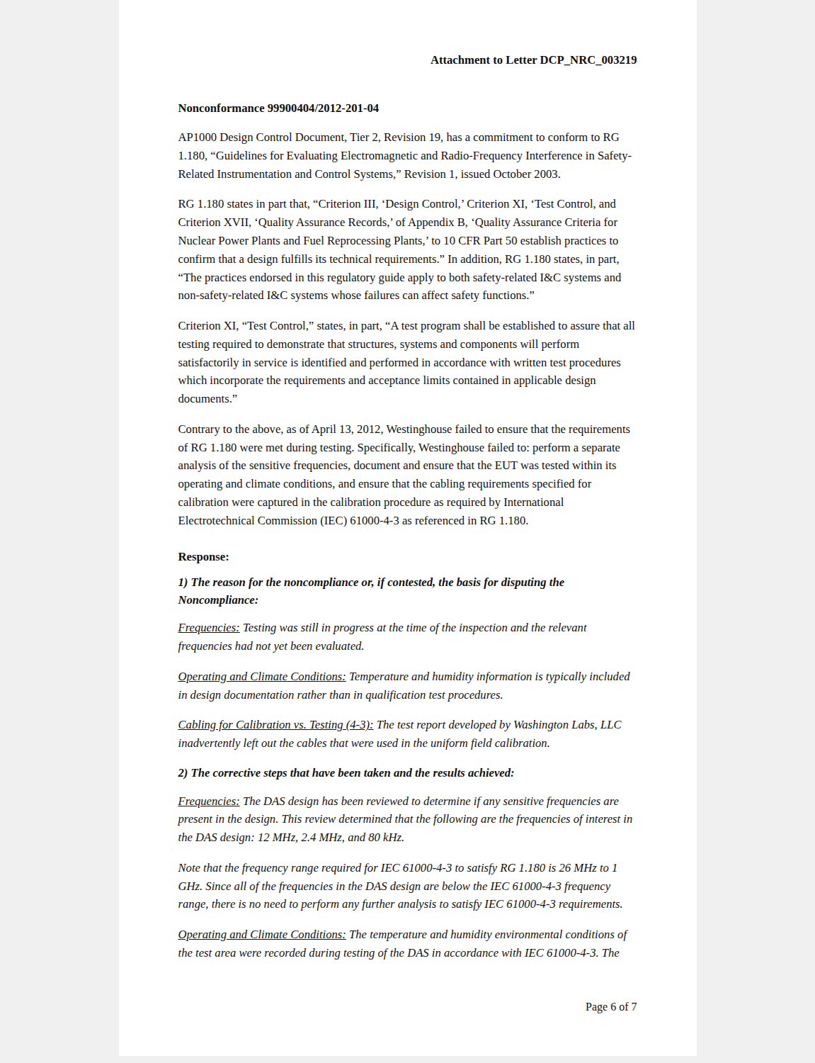Attachment to Letter DCP_NRC_003219
Nonconformance 99900404/2012-201-04
AP1000 Design Control Document, Tier 2, Revision 19, has a commitment to conform to RG 1.180, “Guidelines for Evaluating Electromagnetic and Radio-Frequency Interference in Safety-Related Instrumentation and Control Systems,” Revision 1, issued October 2003.
RG 1.180 states in part that, “Criterion III, ‘Design Control,’ Criterion XI, ‘Test Control, and Criterion XVII, ‘Quality Assurance Records,’ of Appendix B, ‘Quality Assurance Criteria for Nuclear Power Plants and Fuel Reprocessing Plants,’ to 10 CFR Part 50 establish practices to confirm that a design fulfills its technical requirements.” In addition, RG 1.180 states, in part, “The practices endorsed in this regulatory guide apply to both safety-related I&C systems and non-safety-related I&C systems whose failures can affect safety functions.”
Criterion XI, “Test Control,” states, in part, “A test program shall be established to assure that all testing required to demonstrate that structures, systems and components will perform satisfactorily in service is identified and performed in accordance with written test procedures which incorporate the requirements and acceptance limits contained in applicable design documents.”
Contrary to the above, as of April 13, 2012, Westinghouse failed to ensure that the requirements of RG 1.180 were met during testing. Specifically, Westinghouse failed to: perform a separate analysis of the sensitive frequencies, document and ensure that the EUT was tested within its operating and climate conditions, and ensure that the cabling requirements specified for calibration were captured in the calibration procedure as required by International Electrotechnical Commission (IEC) 61000-4-3 as referenced in RG 1.180.
Response:
1) The reason for the noncompliance or, if contested, the basis for disputing the Noncompliance:
Frequencies: Testing was still in progress at the time of the inspection and the relevant frequencies had not yet been evaluated.
Operating and Climate Conditions: Temperature and humidity information is typically included in design documentation rather than in qualification test procedures.
Cabling for Calibration vs. Testing (4-3): The test report developed by Washington Labs, LLC inadvertently left out the cables that were used in the uniform field calibration.
2) The corrective steps that have been taken and the results achieved:
Frequencies: The DAS design has been reviewed to determine if any sensitive frequencies are present in the design. This review determined that the following are the frequencies of interest in the DAS design: 12 MHz, 2.4 MHz, and 80 kHz.
Note that the frequency range required for IEC 61000-4-3 to satisfy RG 1.180 is 26 MHz to 1 GHz. Since all of the frequencies in the DAS design are below the IEC 61000-4-3 frequency range, there is no need to perform any further analysis to satisfy IEC 61000-4-3 requirements.
Operating and Climate Conditions: The temperature and humidity environmental conditions of the test area were recorded during testing of the DAS in accordance with IEC 61000-4-3. The
Page 6 of 7